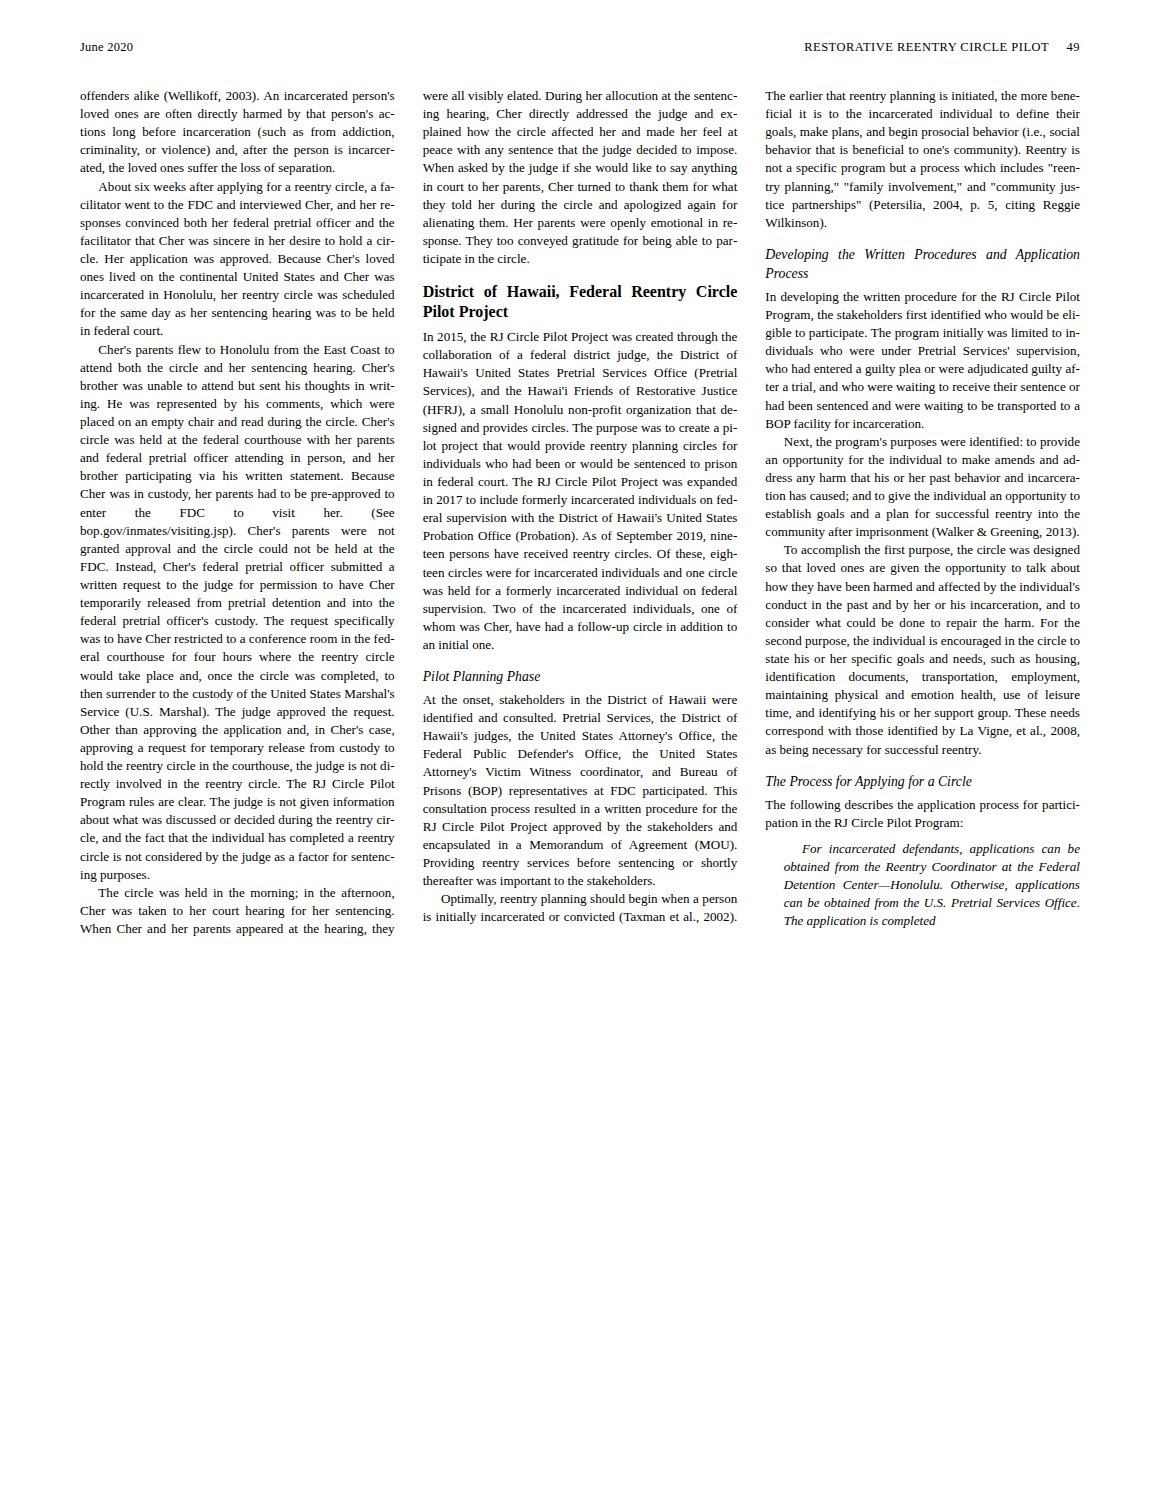June 2020
Restorative Reentry Circle Pilot 49
offenders alike (Wellikoff, 2003). An incarcerated person's loved ones are often directly harmed by that person's actions long before incarceration (such as from addiction, criminality, or violence) and, after the person is incarcerated, the loved ones suffer the loss of separation.
About six weeks after applying for a reentry circle, a facilitator went to the FDC and interviewed Cher, and her responses convinced both her federal pretrial officer and the facilitator that Cher was sincere in her desire to hold a circle. Her application was approved. Because Cher's loved ones lived on the continental United States and Cher was incarcerated in Honolulu, her reentry circle was scheduled for the same day as her sentencing hearing was to be held in federal court.
Cher's parents flew to Honolulu from the East Coast to attend both the circle and her sentencing hearing. Cher's brother was unable to attend but sent his thoughts in writing. He was represented by his comments, which were placed on an empty chair and read during the circle. Cher's circle was held at the federal courthouse with her parents and federal pretrial officer attending in person, and her brother participating via his written statement. Because Cher was in custody, her parents had to be pre-approved to enter the FDC to visit her. (See bop.gov/inmates/visiting.jsp). Cher's parents were not granted approval and the circle could not be held at the FDC. Instead, Cher's federal pretrial officer submitted a written request to the judge for permission to have Cher temporarily released from pretrial detention and into the federal pretrial officer's custody. The request specifically was to have Cher restricted to a conference room in the federal courthouse for four hours where the reentry circle would take place and, once the circle was completed, to then surrender to the custody of the United States Marshal's Service (U.S. Marshal). The judge approved the request. Other than approving the application and, in Cher's case, approving a request for temporary release from custody to hold the reentry circle in the courthouse, the judge is not directly involved in the reentry circle. The RJ Circle Pilot Program rules are clear. The judge is not given information about what was discussed or decided during the reentry circle, and the fact that the individual has completed a reentry circle is not considered by the judge as a factor for sentencing purposes.
The circle was held in the morning; in the afternoon, Cher was taken to her court hearing for her sentencing. When Cher and her parents appeared at the hearing, they were all visibly elated. During her allocution at the sentencing hearing, Cher directly addressed the judge and explained how the circle affected her and made her feel at peace with any sentence that the judge decided to impose. When asked by the judge if she would like to say anything in court to her parents, Cher turned to thank them for what they told her during the circle and apologized again for alienating them. Her parents were openly emotional in response. They too conveyed gratitude for being able to participate in the circle.
District of Hawaii, Federal Reentry Circle Pilot Project
In 2015, the RJ Circle Pilot Project was created through the collaboration of a federal district judge, the District of Hawaii's United States Pretrial Services Office (Pretrial Services), and the Hawai'i Friends of Restorative Justice (HFRJ), a small Honolulu non-profit organization that designed and provides circles. The purpose was to create a pilot project that would provide reentry planning circles for individuals who had been or would be sentenced to prison in federal court. The RJ Circle Pilot Project was expanded in 2017 to include formerly incarcerated individuals on federal supervision with the District of Hawaii's United States Probation Office (Probation). As of September 2019, nineteen persons have received reentry circles. Of these, eighteen circles were for incarcerated individuals and one circle was held for a formerly incarcerated individual on federal supervision. Two of the incarcerated individuals, one of whom was Cher, have had a follow-up circle in addition to an initial one.
Pilot Planning Phase
At the onset, stakeholders in the District of Hawaii were identified and consulted. Pretrial Services, the District of Hawaii's judges, the United States Attorney's Office, the Federal Public Defender's Office, the United States Attorney's Victim Witness coordinator, and Bureau of Prisons (BOP) representatives at FDC participated. This consultation process resulted in a written procedure for the RJ Circle Pilot Project approved by the stakeholders and encapsulated in a Memorandum of Agreement (MOU). Providing reentry services before sentencing or shortly thereafter was important to the stakeholders.
Optimally, reentry planning should begin when a person is initially incarcerated or convicted (Taxman et al., 2002). The earlier that reentry planning is initiated, the more beneficial it is to the incarcerated individual to define their goals, make plans, and begin prosocial behavior (i.e., social behavior that is beneficial to one's community). Reentry is not a specific program but a process which includes "reentry planning," "family involvement," and "community justice partnerships" (Petersilia, 2004, p. 5, citing Reggie Wilkinson).
Developing the Written Procedures and Application Process
In developing the written procedure for the RJ Circle Pilot Program, the stakeholders first identified who would be eligible to participate. The program initially was limited to individuals who were under Pretrial Services' supervision, who had entered a guilty plea or were adjudicated guilty after a trial, and who were waiting to receive their sentence or had been sentenced and were waiting to be transported to a BOP facility for incarceration.
Next, the program's purposes were identified: to provide an opportunity for the individual to make amends and address any harm that his or her past behavior and incarceration has caused; and to give the individual an opportunity to establish goals and a plan for successful reentry into the community after imprisonment (Walker & Greening, 2013).
To accomplish the first purpose, the circle was designed so that loved ones are given the opportunity to talk about how they have been harmed and affected by the individual's conduct in the past and by her or his incarceration, and to consider what could be done to repair the harm. For the second purpose, the individual is encouraged in the circle to state his or her specific goals and needs, such as housing, identification documents, transportation, employment, maintaining physical and emotion health, use of leisure time, and identifying his or her support group. These needs correspond with those identified by La Vigne, et al., 2008, as being necessary for successful reentry.
The Process for Applying for a Circle
The following describes the application process for participation in the RJ Circle Pilot Program:
For incarcerated defendants, applications can be obtained from the Reentry Coordinator at the Federal Detention Center—Honolulu. Otherwise, applications can be obtained from the U.S. Pretrial Services Office. The application is completed